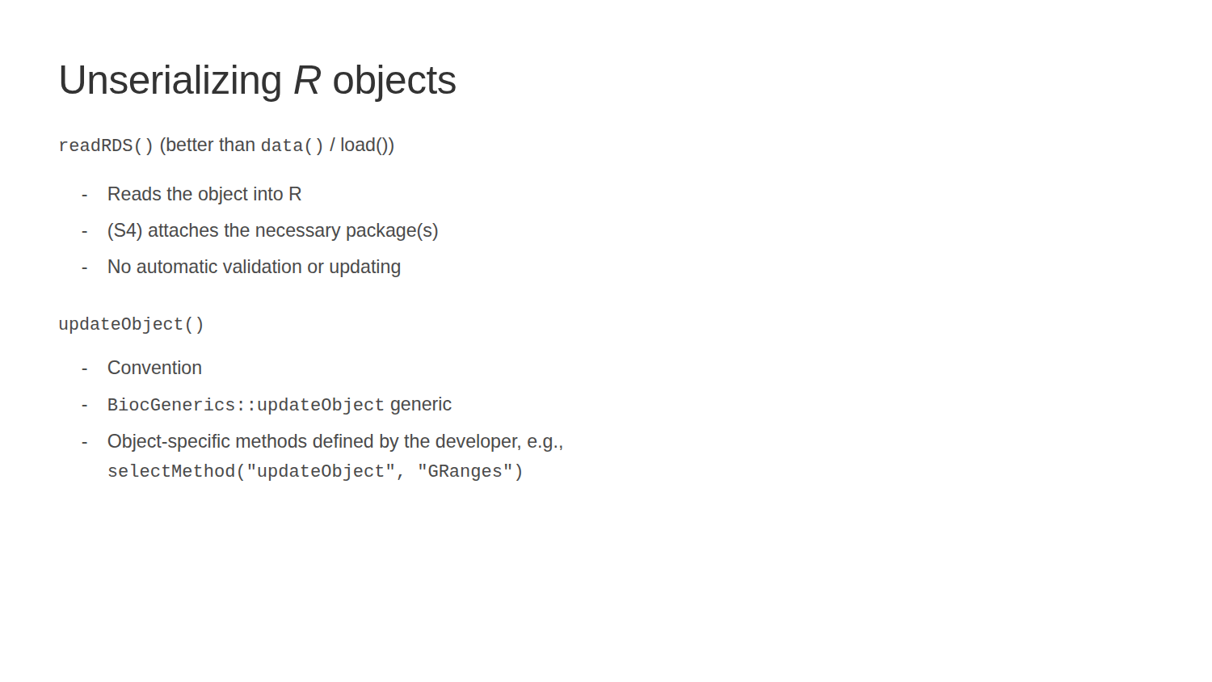Unserializing R objects
readRDS() (better than data() / load())
Reads the object into R
(S4) attaches the necessary package(s)
No automatic validation or updating
updateObject()
Convention
BiocGenerics::updateObject generic
Object-specific methods defined by the developer, e.g., selectMethod("updateObject", "GRanges")